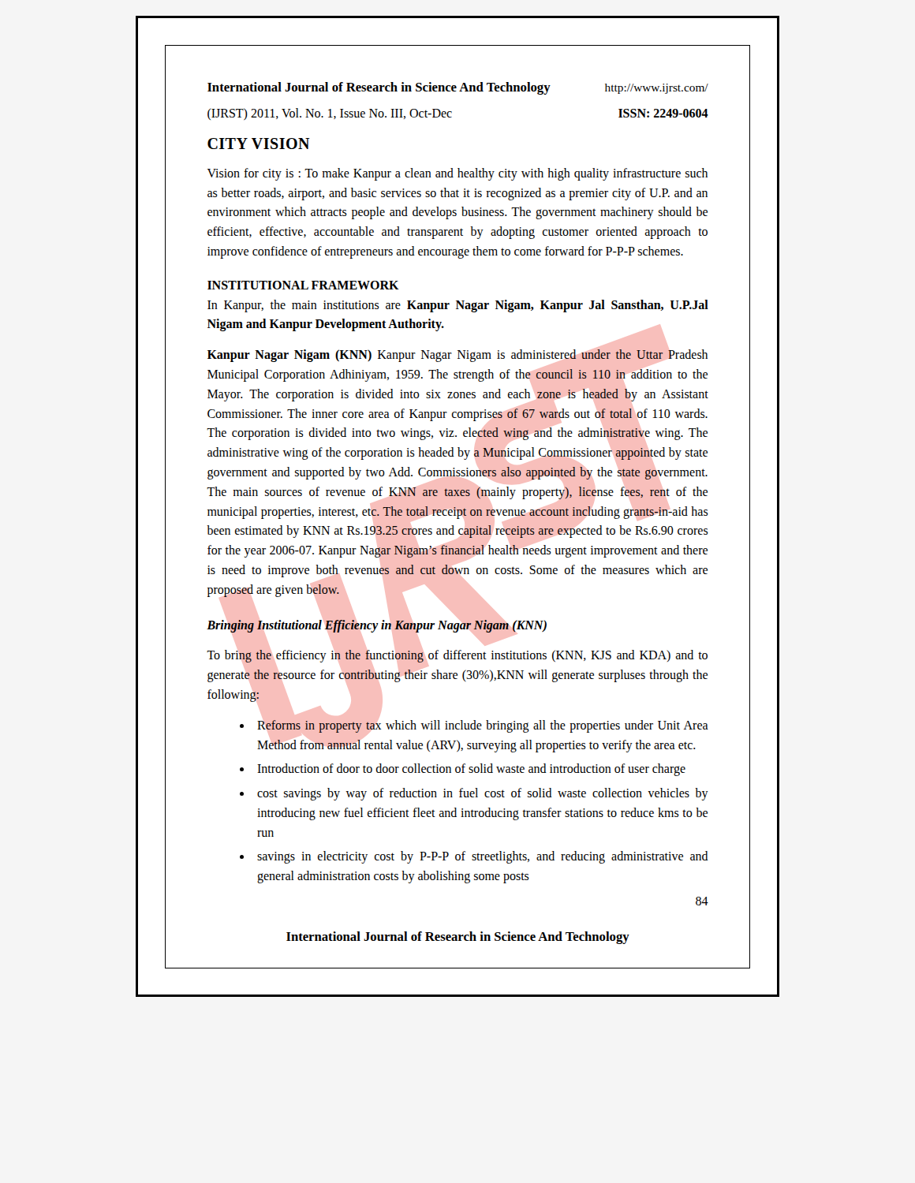International Journal of Research in Science And Technology http://www.ijrst.com/
(IJRST) 2011, Vol. No. 1, Issue No. III, Oct-Dec ISSN: 2249-0604
CITY VISION
Vision for city is : To make Kanpur a clean and healthy city with high quality infrastructure such as better roads, airport, and basic services so that it is recognized as a premier city of U.P. and an environment which attracts people and develops business. The government machinery should be efficient, effective, accountable and transparent by adopting customer oriented approach to improve confidence of entrepreneurs and encourage them to come forward for P-P-P schemes.
INSTITUTIONAL FRAMEWORK
In Kanpur, the main institutions are Kanpur Nagar Nigam, Kanpur Jal Sansthan, U.P.Jal Nigam and Kanpur Development Authority.
Kanpur Nagar Nigam (KNN) Kanpur Nagar Nigam is administered under the Uttar Pradesh Municipal Corporation Adhiniyam, 1959. The strength of the council is 110 in addition to the Mayor. The corporation is divided into six zones and each zone is headed by an Assistant Commissioner. The inner core area of Kanpur comprises of 67 wards out of total of 110 wards. The corporation is divided into two wings, viz. elected wing and the administrative wing. The administrative wing of the corporation is headed by a Municipal Commissioner appointed by state government and supported by two Add. Commissioners also appointed by the state government. The main sources of revenue of KNN are taxes (mainly property), license fees, rent of the municipal properties, interest, etc. The total receipt on revenue account including grants-in-aid has been estimated by KNN at Rs.193.25 crores and capital receipts are expected to be Rs.6.90 crores for the year 2006-07. Kanpur Nagar Nigam’s financial health needs urgent improvement and there is need to improve both revenues and cut down on costs. Some of the measures which are proposed are given below.
Bringing Institutional Efficiency in Kanpur Nagar Nigam (KNN)
To bring the efficiency in the functioning of different institutions (KNN, KJS and KDA) and to generate the resource for contributing their share (30%),KNN will generate surpluses through the following:
Reforms in property tax which will include bringing all the properties under Unit Area Method from annual rental value (ARV), surveying all properties to verify the area etc.
Introduction of door to door collection of solid waste and introduction of user charge
cost savings by way of reduction in fuel cost of solid waste collection vehicles by introducing new fuel efficient fleet and introducing transfer stations to reduce kms to be run
savings in electricity cost by P-P-P of streetlights, and reducing administrative and general administration costs by abolishing some posts
84
International Journal of Research in Science And Technology